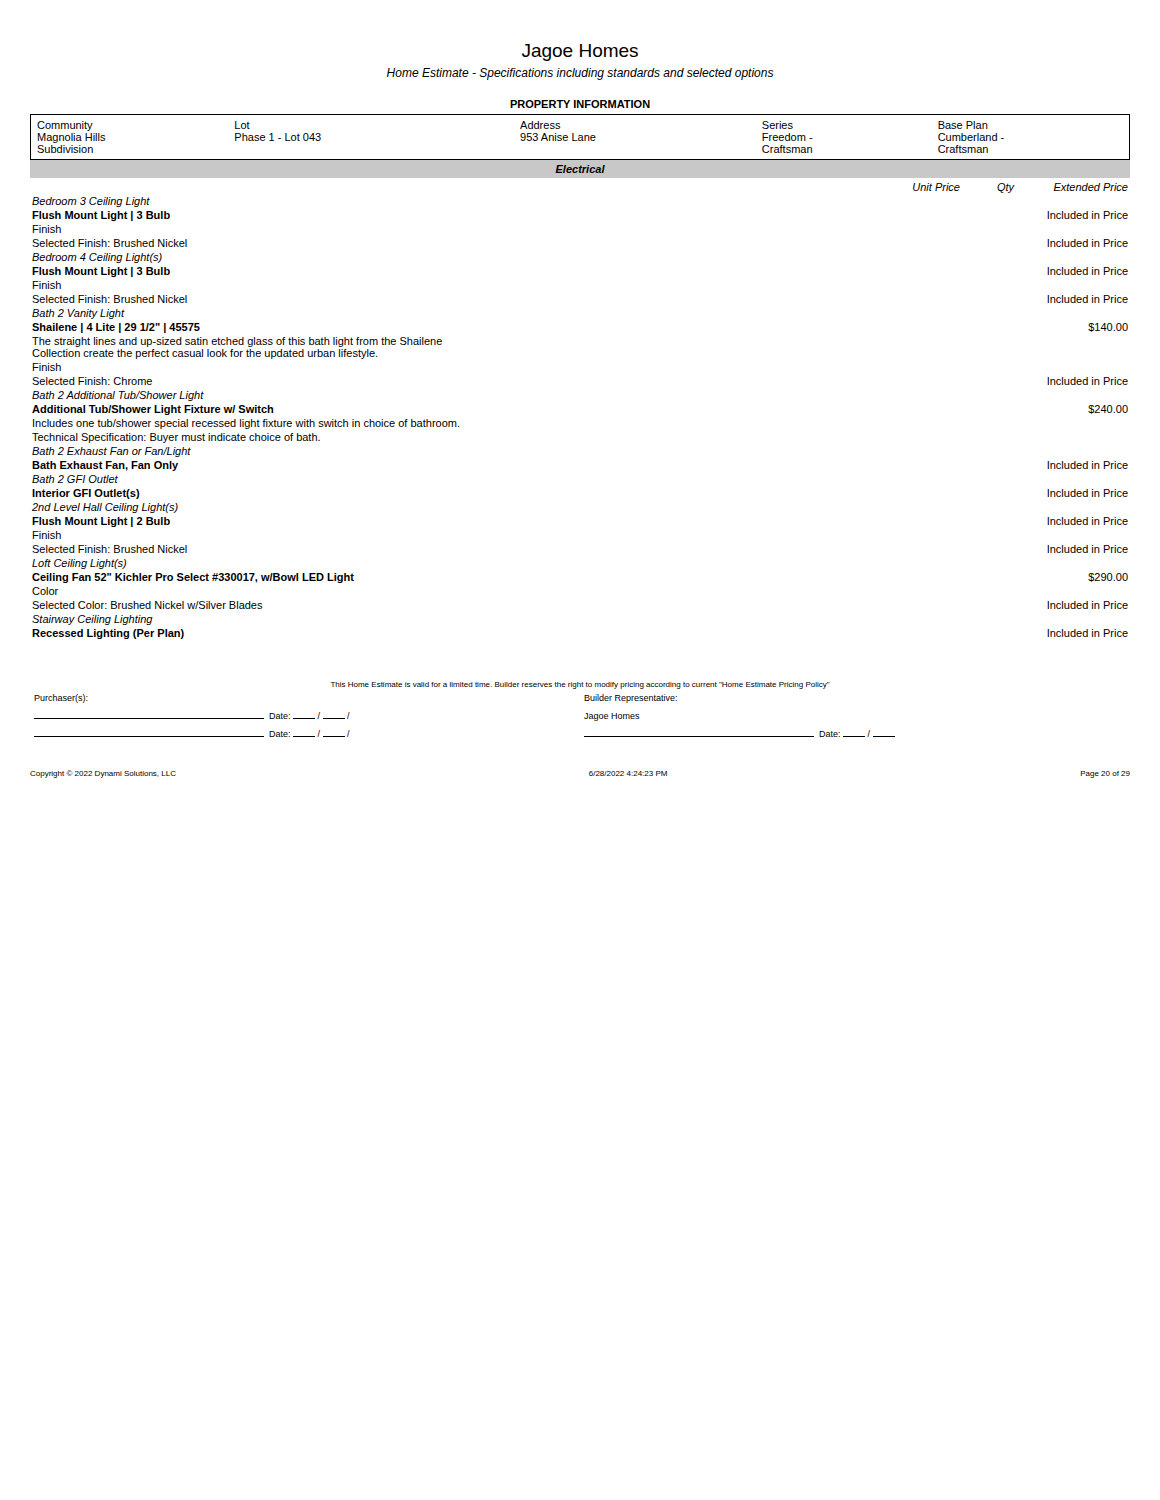Jagoe Homes
Home Estimate - Specifications including standards and selected options
PROPERTY INFORMATION
| Community Magnolia Hills Subdivision | Lot Phase 1 - Lot 043 | Address 953 Anise Lane | Series Freedom - Craftsman | Base Plan Cumberland - Craftsman |
Electrical
| | Unit Price | Qty | Extended Price |
| Bedroom 3 Ceiling Light | | | |
| Flush Mount Light / 3 Bulb | | | Included in Price |
| Finish | | | |
| Selected Finish: Brushed Nickel | | | Included in Price |
| Bedroom 4 Ceiling Light(s) | | | |
| Flush Mount Light / 3 Bulb | | | Included in Price |
| Finish | | | |
| Selected Finish: Brushed Nickel | | | Included in Price |
| Bath 2 Vanity Light | | | |
| Shailene / 4 Lite / 29 1/2" / 45575 | | | $140.00 |
| The straight lines and up-sized satin etched glass of this bath light from the Shailene Collection create the perfect casual look for the updated urban lifestyle. | | | |
| Finish | | | |
| Selected Finish: Chrome | | | Included in Price |
| Bath 2 Additional Tub/Shower Light | | | |
| Additional Tub/Shower Light Fixture w/ Switch | | | $240.00 |
| Includes one tub/shower special recessed light fixture with switch in choice of bathroom. | | | |
| Technical Specification: Buyer must indicate choice of bath. | | | |
| Bath 2 Exhaust Fan or Fan/Light | | | |
| Bath Exhaust Fan, Fan Only | | | Included in Price |
| Bath 2 GFI Outlet | | | |
| Interior GFI Outlet(s) | | | Included in Price |
| 2nd Level Hall Ceiling Light(s) | | | |
| Flush Mount Light / 2 Bulb | | | Included in Price |
| Finish | | | |
| Selected Finish: Brushed Nickel | | | Included in Price |
| Loft Ceiling Light(s) | | | |
| Ceiling Fan 52" Kichler Pro Select #330017, w/Bowl LED Light | | | $290.00 |
| Color | | | |
| Selected Color: Brushed Nickel w/Silver Blades | | | Included in Price |
| Stairway Ceiling Lighting | | | |
| Recessed Lighting (Per Plan) | | | Included in Price |
This Home Estimate is valid for a limited time. Builder reserves the right to modify pricing according to current "Home Estimate Pricing Policy"
| Purchaser(s): | Builder Representative: |
| Date: / / | Jagoe Homes |
| Date: / / | Date: / |
Copyright © 2022 Dynami Solutions, LLC
6/28/2022 4:24:23 PM
Page 20 of 29